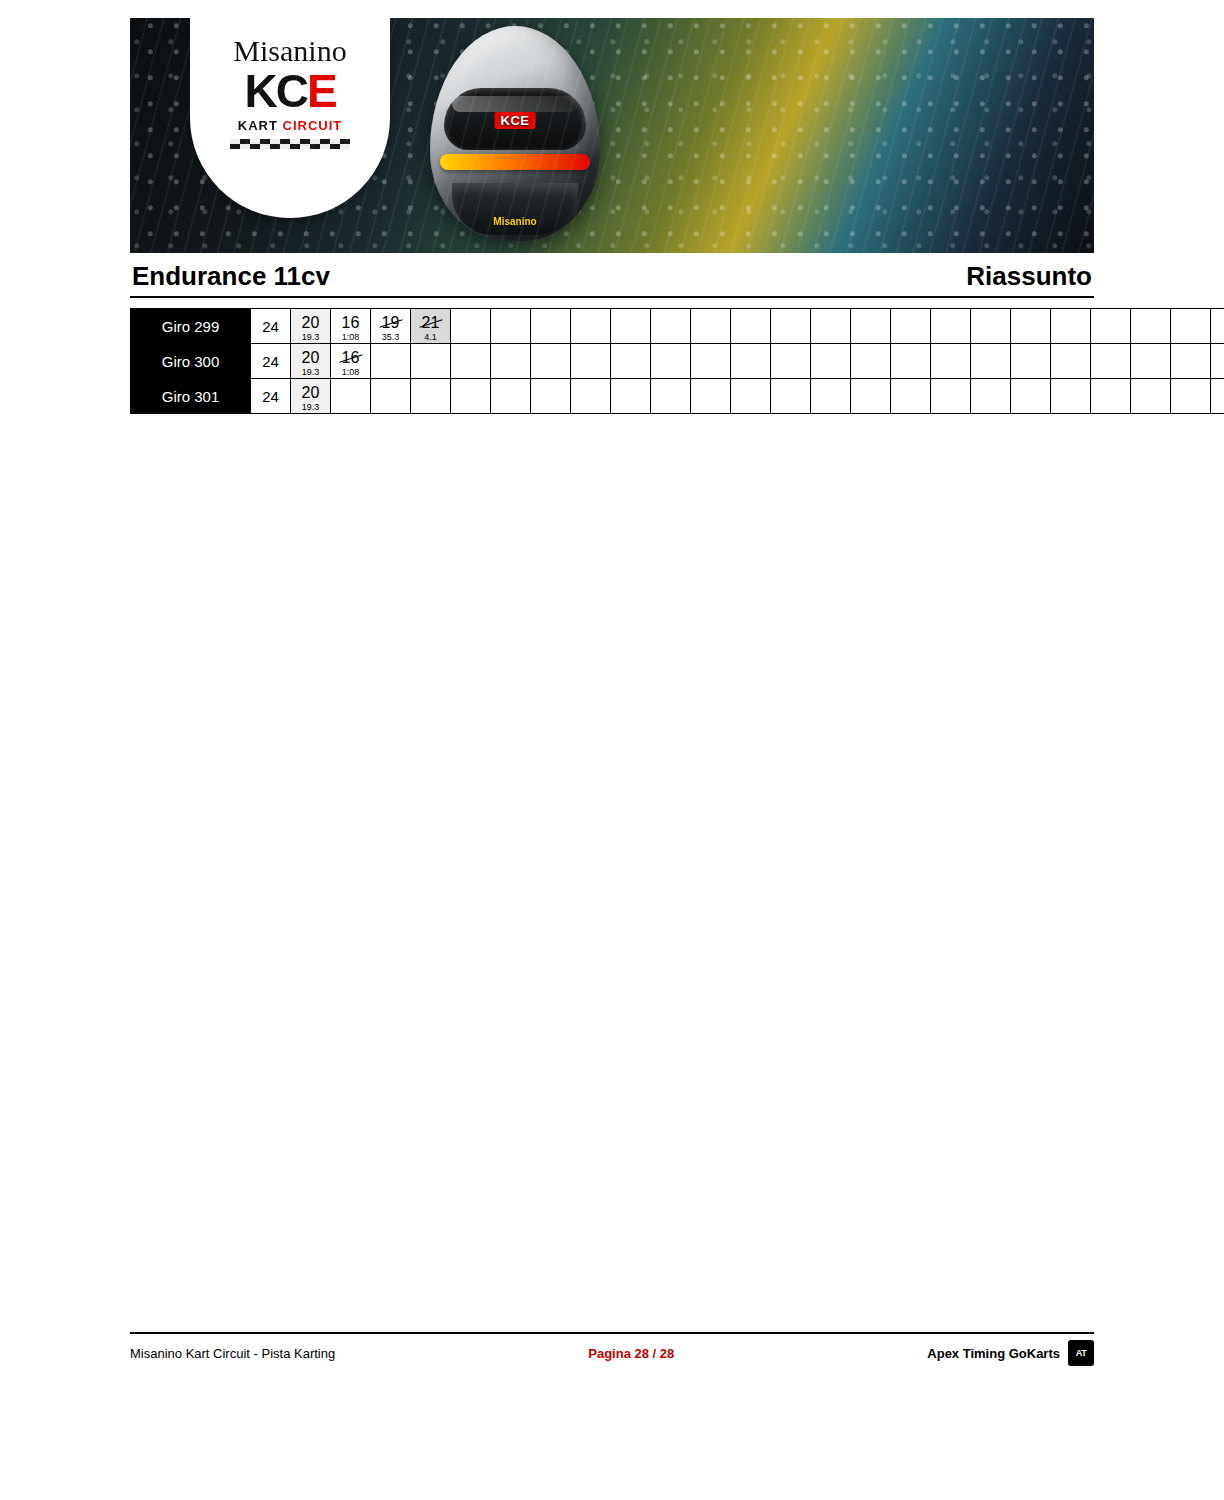KCE
Misanino
Misanino
KCE
KART CIRCUIT
Endurance 11cv
Riassunto
| Giro 299 | 24 | 20 19.3 | 16 1:08 | 19 35.3 | 21 4.1 | | | | | | | | | | | | | | | | | | | | |
| Giro 300 | 24 | 20 19.3 | 16 1:08 | | | | | | | | | | | | | | | | | | | | | | |
| Giro 301 | 24 | 20 19.3 | | | | | | | | | | | | | | | | | | | | | | | |
Misanino Kart Circuit - Pista Karting
Pagina 28 / 28
Apex Timing GoKarts AT